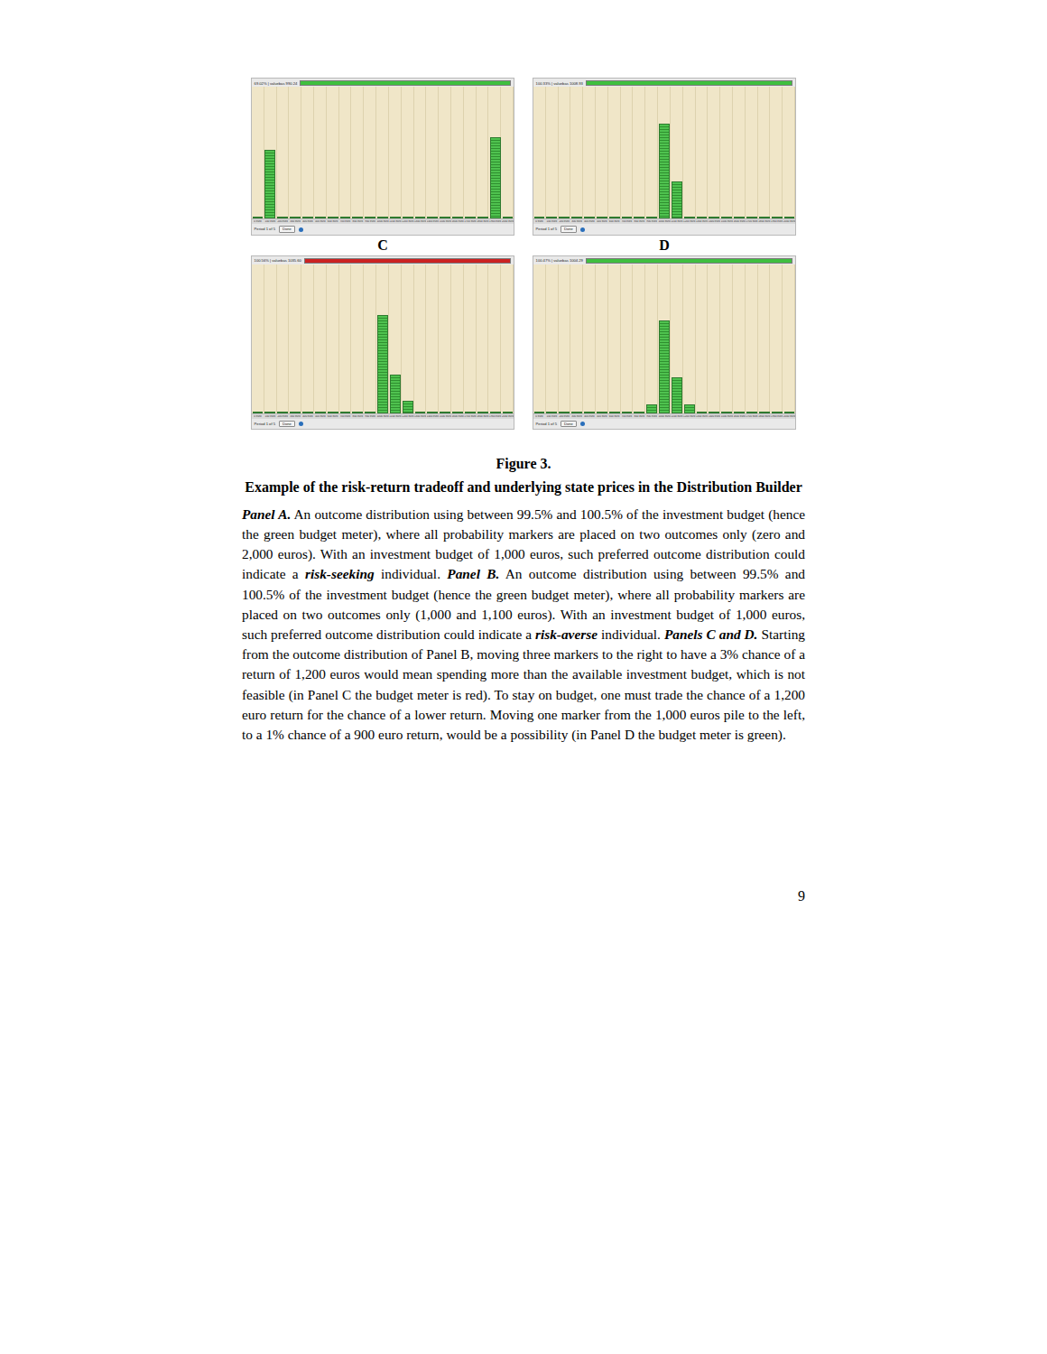| 69.02% / valuebas 990.24 0 euro 100 euro 200 euro 300 euro 400 euro 500 euro 600 euro 700 euro 800 euro 900 euro 1000 euro 1100 euro 1200 euro 1300 euro 1400 euro 1500 euro 1600 euro 1700 euro 1800 euro 1900 euro 2000 euro Period 1 of 5 Done | 100.33% / valuebas 1008.93 0 euro 100 euro 200 euro 300 euro 400 euro 500 euro 600 euro 700 euro 800 euro 900 euro 1000 euro 1100 euro 1200 euro 1300 euro 1400 euro 1500 euro 1600 euro 1700 euro 1800 euro 1900 euro 2000 euro Period 1 of 5 Done |
| C | D |
| 100.56% / valuebas 1035.60 0 euro 100 euro 200 euro 300 euro 400 euro 500 euro 600 euro 700 euro 800 euro 900 euro 1000 euro 1100 euro 1200 euro 1300 euro 1400 euro 1500 euro 1600 euro 1700 euro 1800 euro 1900 euro 2000 euro Period 1 of 5 Done | 100.47% / valuebas 1004.29 0 euro 100 euro 200 euro 300 euro 400 euro 500 euro 600 euro 700 euro 800 euro 900 euro 1000 euro 1100 euro 1200 euro 1300 euro 1400 euro 1500 euro 1600 euro 1700 euro 1800 euro 1900 euro 2000 euro Period 1 of 5 Done |
Figure 3.
Example of the risk-return tradeoff and underlying state prices in the Distribution Builder
Panel A. An outcome distribution using between 99.5% and 100.5% of the investment budget (hence the green budget meter), where all probability markers are placed on two outcomes only (zero and 2,000 euros). With an investment budget of 1,000 euros, such preferred outcome distribution could indicate a risk-seeking individual. Panel B. An outcome distribution using between 99.5% and 100.5% of the investment budget (hence the green budget meter), where all probability markers are placed on two outcomes only (1,000 and 1,100 euros). With an investment budget of 1,000 euros, such preferred outcome distribution could indicate a risk-averse individual. Panels C and D. Starting from the outcome distribution of Panel B, moving three markers to the right to have a 3% chance of a return of 1,200 euros would mean spending more than the available investment budget, which is not feasible (in Panel C the budget meter is red). To stay on budget, one must trade the chance of a 1,200 euro return for the chance of a lower return. Moving one marker from the 1,000 euros pile to the left, to a 1% chance of a 900 euro return, would be a possibility (in Panel D the budget meter is green).
9